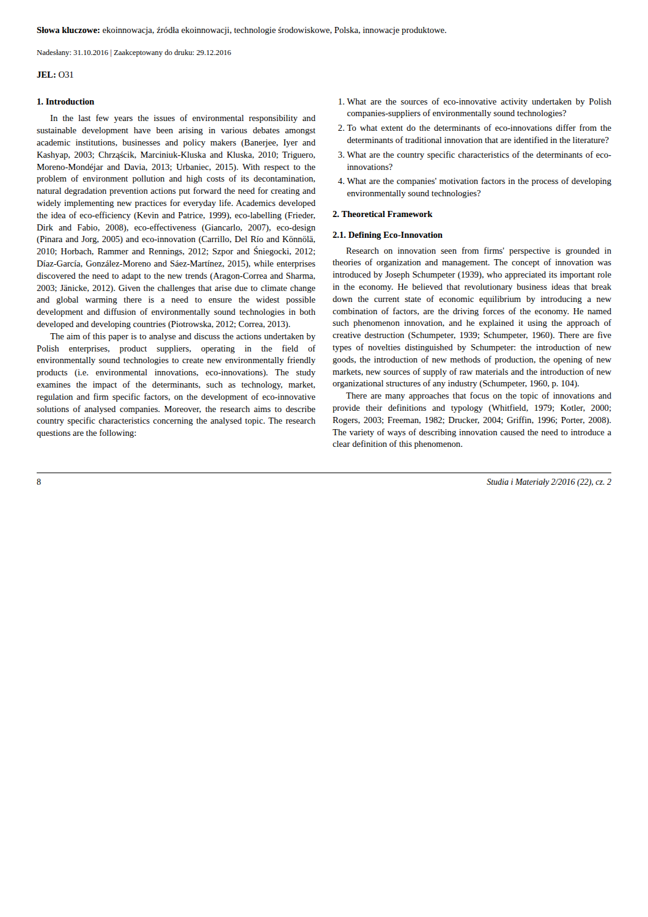Słowa kluczowe: ekoinnowacja, źródła ekoinnowacji, technologie środowiskowe, Polska, innowacje produktowe.
Nadesłany: 31.10.2016 | Zaakceptowany do druku: 29.12.2016
JEL: O31
1. Introduction
In the last few years the issues of environmental responsibility and sustainable development have been arising in various debates amongst academic institutions, businesses and policy makers (Banerjee, Iyer and Kashyap, 2003; Chrząścik, Marciniuk-Kluska and Kluska, 2010; Triguero, Moreno-Mondéjar and Davia, 2013; Urbaniec, 2015). With respect to the problem of environment pollution and high costs of its decontamination, natural degradation prevention actions put forward the need for creating and widely implementing new practices for everyday life. Academics developed the idea of eco-efficiency (Kevin and Patrice, 1999), eco-labelling (Frieder, Dirk and Fabio, 2008), eco-effectiveness (Giancarlo, 2007), eco-design (Pinara and Jorg, 2005) and eco-innovation (Carrillo, Del Río and Könnölä, 2010; Horbach, Rammer and Rennings, 2012; Szpor and Śniegocki, 2012; Díaz-García, González-Moreno and Sáez-Martínez, 2015), while enterprises discovered the need to adapt to the new trends (Aragon-Correa and Sharma, 2003; Jänicke, 2012). Given the challenges that arise due to climate change and global warming there is a need to ensure the widest possible development and diffusion of environmentally sound technologies in both developed and developing countries (Piotrowska, 2012; Correa, 2013).
The aim of this paper is to analyse and discuss the actions undertaken by Polish enterprises, product suppliers, operating in the field of environmentally sound technologies to create new environmentally friendly products (i.e. environmental innovations, eco-innovations). The study examines the impact of the determinants, such as technology, market, regulation and firm specific factors, on the development of eco-innovative solutions of analysed companies. Moreover, the research aims to describe country specific characteristics concerning the analysed topic. The research questions are the following:
What are the sources of eco-innovative activity undertaken by Polish companies-suppliers of environmentally sound technologies?
To what extent do the determinants of eco-innovations differ from the determinants of traditional innovation that are identified in the literature?
What are the country specific characteristics of the determinants of eco-innovations?
What are the companies' motivation factors in the process of developing environmentally sound technologies?
2. Theoretical Framework
2.1. Defining Eco-Innovation
Research on innovation seen from firms' perspective is grounded in theories of organization and management. The concept of innovation was introduced by Joseph Schumpeter (1939), who appreciated its important role in the economy. He believed that revolutionary business ideas that break down the current state of economic equilibrium by introducing a new combination of factors, are the driving forces of the economy. He named such phenomenon innovation, and he explained it using the approach of creative destruction (Schumpeter, 1939; Schumpeter, 1960). There are five types of novelties distinguished by Schumpeter: the introduction of new goods, the introduction of new methods of production, the opening of new markets, new sources of supply of raw materials and the introduction of new organizational structures of any industry (Schumpeter, 1960, p. 104).
There are many approaches that focus on the topic of innovations and provide their definitions and typology (Whitfield, 1979; Kotler, 2000; Rogers, 2003; Freeman, 1982; Drucker, 2004; Griffin, 1996; Porter, 2008). The variety of ways of describing innovation caused the need to introduce a clear definition of this phenomenon.
8 Studia i Materiały 2/2016 (22), cz. 2